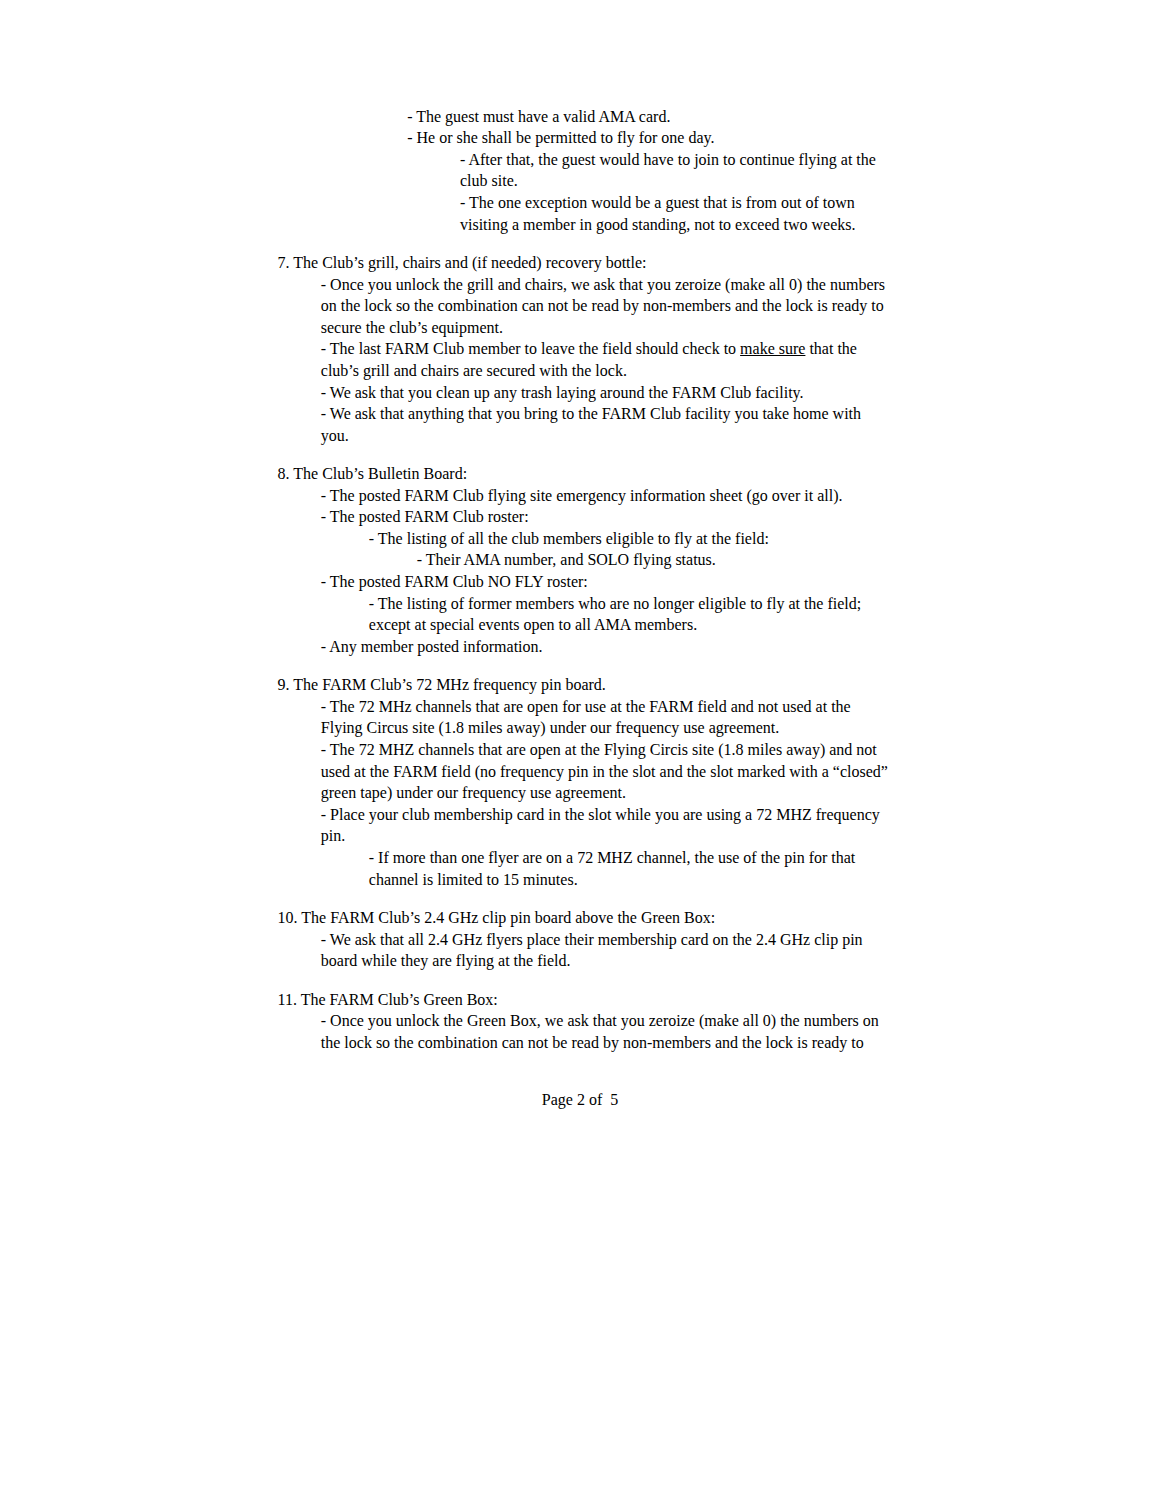- The guest must have a valid AMA card.
- He or she shall be permitted to fly for one day.
- After that, the guest would have to join to continue flying at the club site.
- The one exception would be a guest that is from out of town visiting a member in good standing, not to exceed two weeks.
7. The Club’s grill, chairs and (if needed) recovery bottle:
- Once you unlock the grill and chairs, we ask that you zeroize (make all 0) the numbers on the lock so the combination can not be read by non-members and the lock is ready to secure the club’s equipment.
- The last FARM Club member to leave the field should check to make sure that the club’s grill and chairs are secured with the lock.
- We ask that you clean up any trash laying around the FARM Club facility.
- We ask that anything that you bring to the FARM Club facility you take home with you.
8. The Club’s Bulletin Board:
- The posted FARM Club flying site emergency information sheet (go over it all).
- The posted FARM Club roster:
- The listing of all the club members eligible to fly at the field:
- Their AMA number, and SOLO flying status.
- The posted FARM Club NO FLY roster:
- The listing of former members who are no longer eligible to fly at the field; except at special events open to all AMA members.
- Any member posted information.
9. The FARM Club’s 72 MHz frequency pin board.
- The 72 MHz channels that are open for use at the FARM field and not used at the Flying Circus site (1.8 miles away) under our frequency use agreement.
- The 72 MHZ channels that are open at the Flying Circis site (1.8 miles away) and not used at the FARM field (no frequency pin in the slot and the slot marked with a “closed” green tape) under our frequency use agreement.
- Place your club membership card in the slot while you are using a 72 MHZ frequency pin.
- If more than one flyer are on a 72 MHZ channel, the use of the pin for that channel is limited to 15 minutes.
10. The FARM Club’s 2.4 GHz clip pin board above the Green Box:
- We ask that all 2.4 GHz flyers place their membership card on the 2.4 GHz clip pin board while they are flying at the field.
11. The FARM Club’s Green Box:
- Once you unlock the Green Box, we ask that you zeroize (make all 0) the numbers on the lock so the combination can not be read by non-members and the lock is ready to
Page 2 of 5